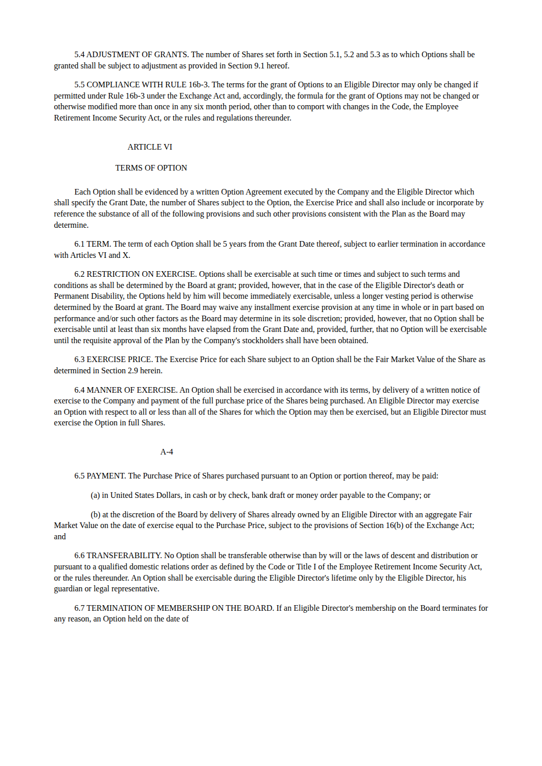5.4 ADJUSTMENT OF GRANTS. The number of Shares set forth in Section 5.1, 5.2 and 5.3 as to which Options shall be granted shall be subject to adjustment as provided in Section 9.1 hereof.
5.5 COMPLIANCE WITH RULE 16b-3. The terms for the grant of Options to an Eligible Director may only be changed if permitted under Rule 16b-3 under the Exchange Act and, accordingly, the formula for the grant of Options may not be changed or otherwise modified more than once in any six month period, other than to comport with changes in the Code, the Employee Retirement Income Security Act, or the rules and regulations thereunder.
ARTICLE VI
TERMS OF OPTION
Each Option shall be evidenced by a written Option Agreement executed by the Company and the Eligible Director which shall specify the Grant Date, the number of Shares subject to the Option, the Exercise Price and shall also include or incorporate by reference the substance of all of the following provisions and such other provisions consistent with the Plan as the Board may determine.
6.1 TERM. The term of each Option shall be 5 years from the Grant Date thereof, subject to earlier termination in accordance with Articles VI and X.
6.2 RESTRICTION ON EXERCISE. Options shall be exercisable at such time or times and subject to such terms and conditions as shall be determined by the Board at grant; provided, however, that in the case of the Eligible Director's death or Permanent Disability, the Options held by him will become immediately exercisable, unless a longer vesting period is otherwise determined by the Board at grant. The Board may waive any installment exercise provision at any time in whole or in part based on performance and/or such other factors as the Board may determine in its sole discretion; provided, however, that no Option shall be exercisable until at least than six months have elapsed from the Grant Date and, provided, further, that no Option will be exercisable until the requisite approval of the Plan by the Company's stockholders shall have been obtained.
6.3 EXERCISE PRICE. The Exercise Price for each Share subject to an Option shall be the Fair Market Value of the Share as determined in Section 2.9 herein.
6.4 MANNER OF EXERCISE. An Option shall be exercised in accordance with its terms, by delivery of a written notice of exercise to the Company and payment of the full purchase price of the Shares being purchased. An Eligible Director may exercise an Option with respect to all or less than all of the Shares for which the Option may then be exercised, but an Eligible Director must exercise the Option in full Shares.
A-4
6.5 PAYMENT. The Purchase Price of Shares purchased pursuant to an Option or portion thereof, may be paid:
(a) in United States Dollars, in cash or by check, bank draft or money order payable to the Company; or
(b) at the discretion of the Board by delivery of Shares already owned by an Eligible Director with an aggregate Fair Market Value on the date of exercise equal to the Purchase Price, subject to the provisions of Section 16(b) of the Exchange Act; and
6.6 TRANSFERABILITY. No Option shall be transferable otherwise than by will or the laws of descent and distribution or pursuant to a qualified domestic relations order as defined by the Code or Title I of the Employee Retirement Income Security Act, or the rules thereunder. An Option shall be exercisable during the Eligible Director's lifetime only by the Eligible Director, his guardian or legal representative.
6.7 TERMINATION OF MEMBERSHIP ON THE BOARD. If an Eligible Director's membership on the Board terminates for any reason, an Option held on the date of